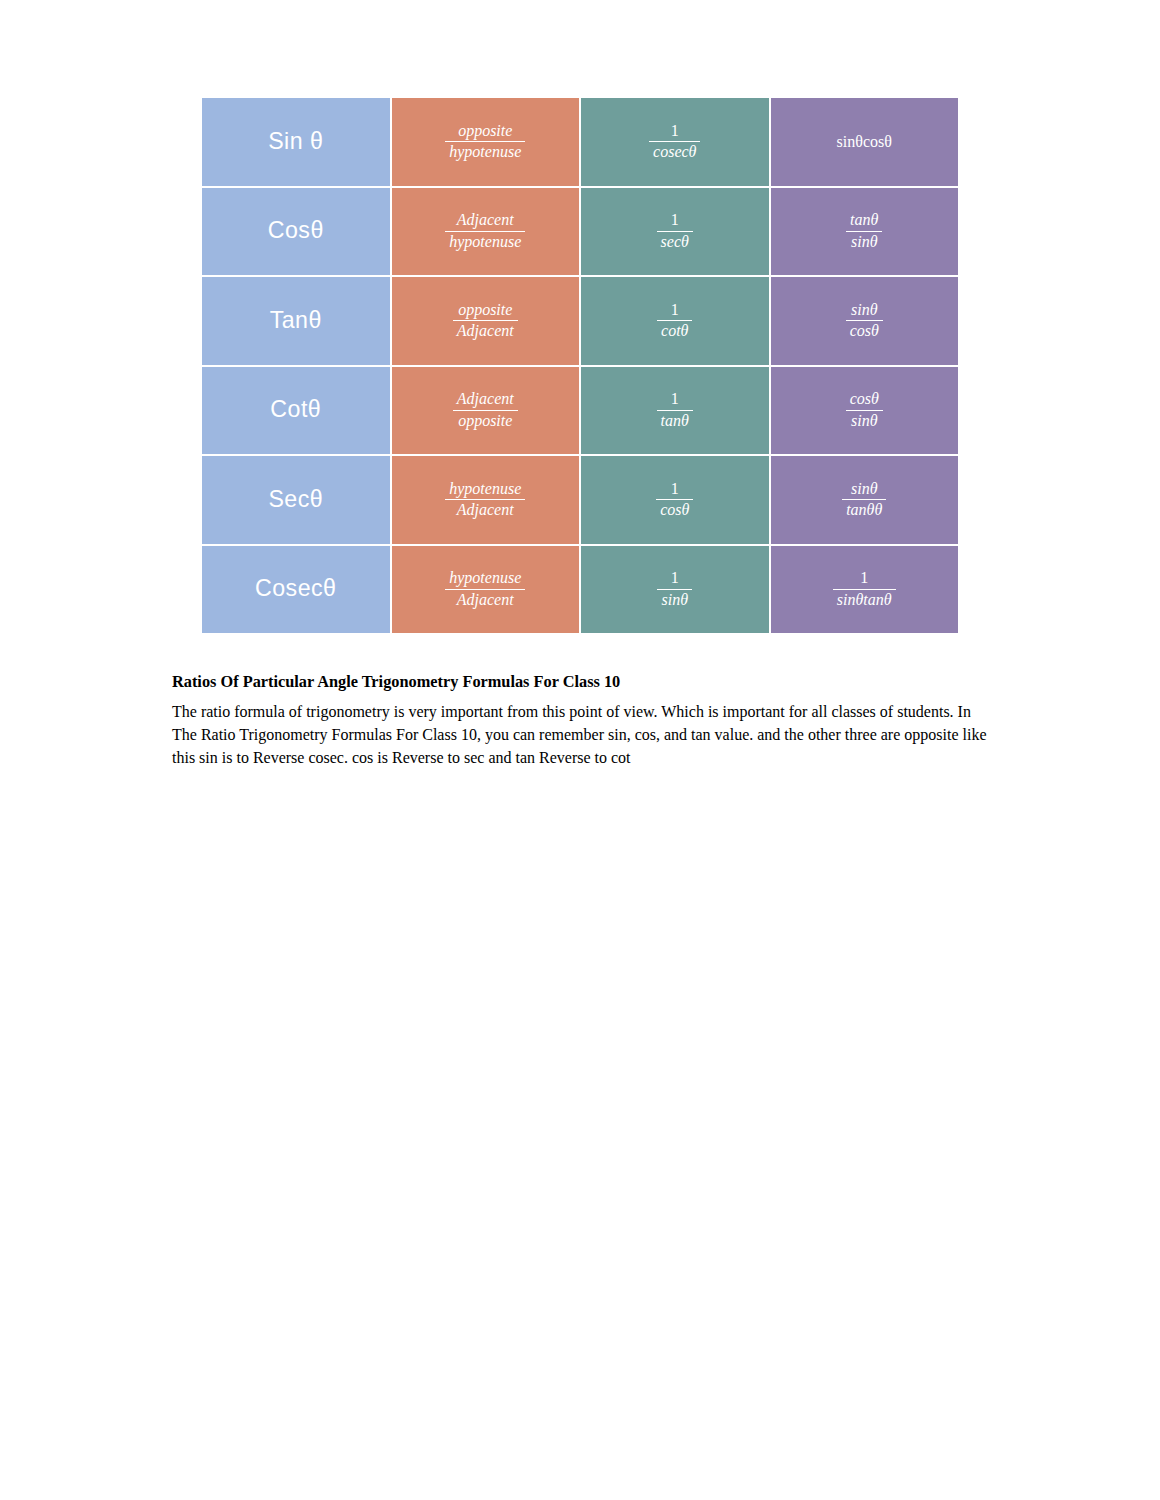| Sin θ | opposite hypotenuse | 1 cosecθ | sinθcosθ |
| Cosθ | Adjacent hypotenuse | 1 secθ | tanθ sinθ |
| Tanθ | opposite Adjacent | 1 cotθ | sinθ cosθ |
| Cotθ | Adjacent opposite | 1 tanθ | cosθ sinθ |
| Secθ | hypotenuse Adjacent | 1 cosθ | sinθ tanθθ |
| Cosecθ | hypotenuse Adjacent | 1 sinθ | 1 sinθtanθ |
Ratios Of Particular Angle Trigonometry Formulas For Class 10
The ratio formula of trigonometry is very important from this point of view. Which is important for all classes of students. In The Ratio Trigonometry Formulas For Class 10, you can remember sin, cos, and tan value. and the other three are opposite like this sin is to Reverse cosec. cos is Reverse to sec and tan Reverse to cot